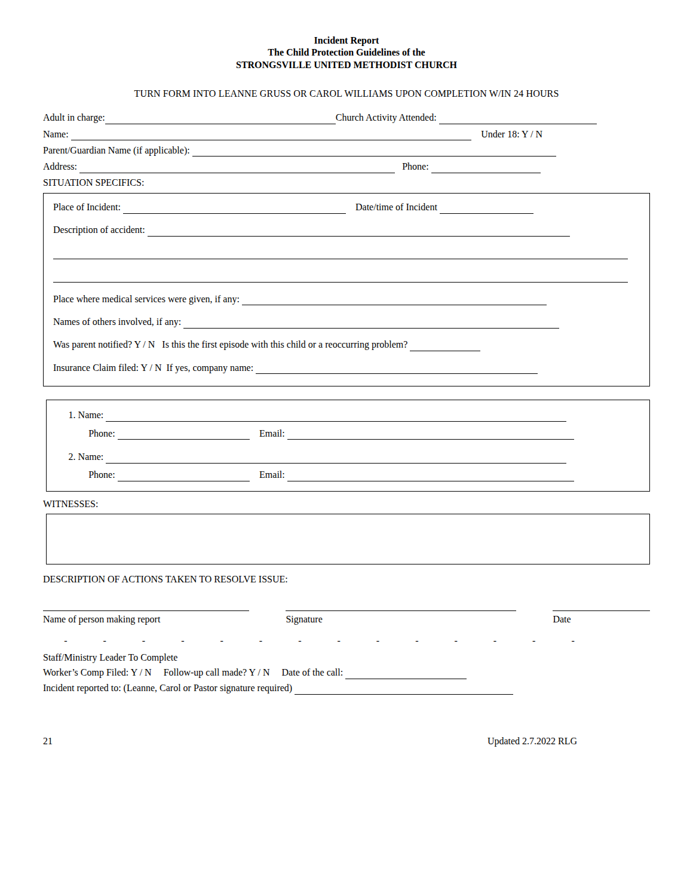Incident Report
The Child Protection Guidelines of the
STRONGSVILLE UNITED METHODIST CHURCH
TURN FORM INTO LEANNE GRUSS OR CAROL WILLIAMS UPON COMPLETION W/IN 24 HOURS
Adult in charge: Church Activity Attended:
Name: Under 18: Y / N
Parent/Guardian Name (if applicable):
Address: Phone:
SITUATION SPECIFICS:
Place of Incident: Date/time of Incident
Description of accident:
Place where medical services were given, if any:
Names of others involved, if any:
Was parent notified? Y / N Is this the first episode with this child or a reoccurring problem?
Insurance Claim filed: Y / N If yes, company name:
Name:
Phone: Email:
Name:
Phone: Email:
WITNESSES:
DESCRIPTION OF ACTIONS TAKEN TO RESOLVE ISSUE:
Name of person making report
Signature
Date
- - - - - - - - - - - - - -
Staff/Ministry Leader To Complete
Worker’s Comp Filed: Y / N Follow-up call made? Y / N Date of the call:
Incident reported to: (Leanne, Carol or Pastor signature required)
21
Updated 2.7.2022 RLG